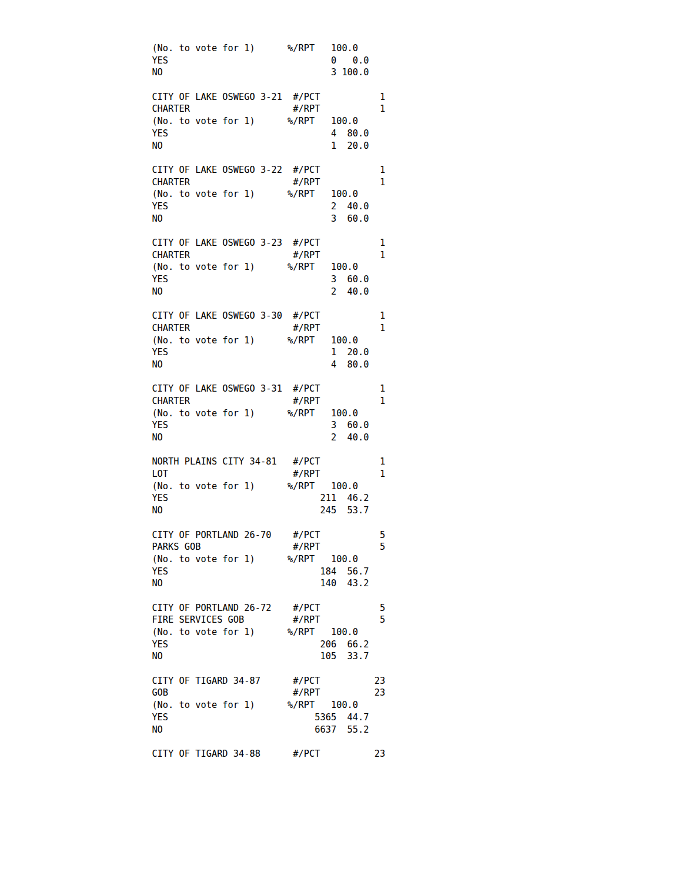(No. to vote for 1)      %/RPT   100.0
YES                              0   0.0
NO                               3 100.0

CITY OF LAKE OSWEGO 3-21  #/PCT           1
CHARTER                   #/RPT           1
(No. to vote for 1)      %/RPT   100.0
YES                              4  80.0
NO                               1  20.0

CITY OF LAKE OSWEGO 3-22  #/PCT           1
CHARTER                   #/RPT           1
(No. to vote for 1)      %/RPT   100.0
YES                              2  40.0
NO                               3  60.0

CITY OF LAKE OSWEGO 3-23  #/PCT           1
CHARTER                   #/RPT           1
(No. to vote for 1)      %/RPT   100.0
YES                              3  60.0
NO                               2  40.0

CITY OF LAKE OSWEGO 3-30  #/PCT           1
CHARTER                   #/RPT           1
(No. to vote for 1)      %/RPT   100.0
YES                              1  20.0
NO                               4  80.0

CITY OF LAKE OSWEGO 3-31  #/PCT           1
CHARTER                   #/RPT           1
(No. to vote for 1)      %/RPT   100.0
YES                              3  60.0
NO                               2  40.0

NORTH PLAINS CITY 34-81   #/PCT           1
LOT                       #/RPT           1
(No. to vote for 1)      %/RPT   100.0
YES                            211  46.2
NO                             245  53.7

CITY OF PORTLAND 26-70    #/PCT           5
PARKS GOB                 #/RPT           5
(No. to vote for 1)      %/RPT   100.0
YES                            184  56.7
NO                             140  43.2

CITY OF PORTLAND 26-72    #/PCT           5
FIRE SERVICES GOB         #/RPT           5
(No. to vote for 1)      %/RPT   100.0
YES                            206  66.2
NO                             105  33.7

CITY OF TIGARD 34-87      #/PCT          23
GOB                       #/RPT          23
(No. to vote for 1)      %/RPT   100.0
YES                           5365  44.7
NO                            6637  55.2

CITY OF TIGARD 34-88      #/PCT          23